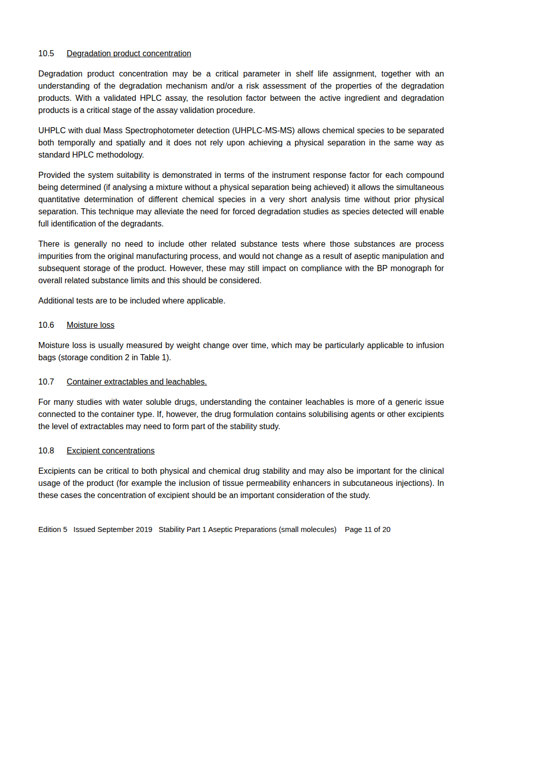10.5 Degradation product concentration
Degradation product concentration may be a critical parameter in shelf life assignment, together with an understanding of the degradation mechanism and/or a risk assessment of the properties of the degradation products. With a validated HPLC assay, the resolution factor between the active ingredient and degradation products is a critical stage of the assay validation procedure.
UHPLC with dual Mass Spectrophotometer detection (UHPLC-MS-MS) allows chemical species to be separated both temporally and spatially and it does not rely upon achieving a physical separation in the same way as standard HPLC methodology.
Provided the system suitability is demonstrated in terms of the instrument response factor for each compound being determined (if analysing a mixture without a physical separation being achieved) it allows the simultaneous quantitative determination of different chemical species in a very short analysis time without prior physical separation. This technique may alleviate the need for forced degradation studies as species detected will enable full identification of the degradants.
There is generally no need to include other related substance tests where those substances are process impurities from the original manufacturing process, and would not change as a result of aseptic manipulation and subsequent storage of the product. However, these may still impact on compliance with the BP monograph for overall related substance limits and this should be considered.
Additional tests are to be included where applicable.
10.6 Moisture loss
Moisture loss is usually measured by weight change over time, which may be particularly applicable to infusion bags (storage condition 2 in Table 1).
10.7 Container extractables and leachables.
For many studies with water soluble drugs, understanding the container leachables is more of a generic issue connected to the container type. If, however, the drug formulation contains solubilising agents or other excipients the level of extractables may need to form part of the stability study.
10.8 Excipient concentrations
Excipients can be critical to both physical and chemical drug stability and may also be important for the clinical usage of the product (for example the inclusion of tissue permeability enhancers in subcutaneous injections). In these cases the concentration of excipient should be an important consideration of the study.
Edition 5 Issued September 2019 Stability Part 1 Aseptic Preparations (small molecules) Page 11 of 20